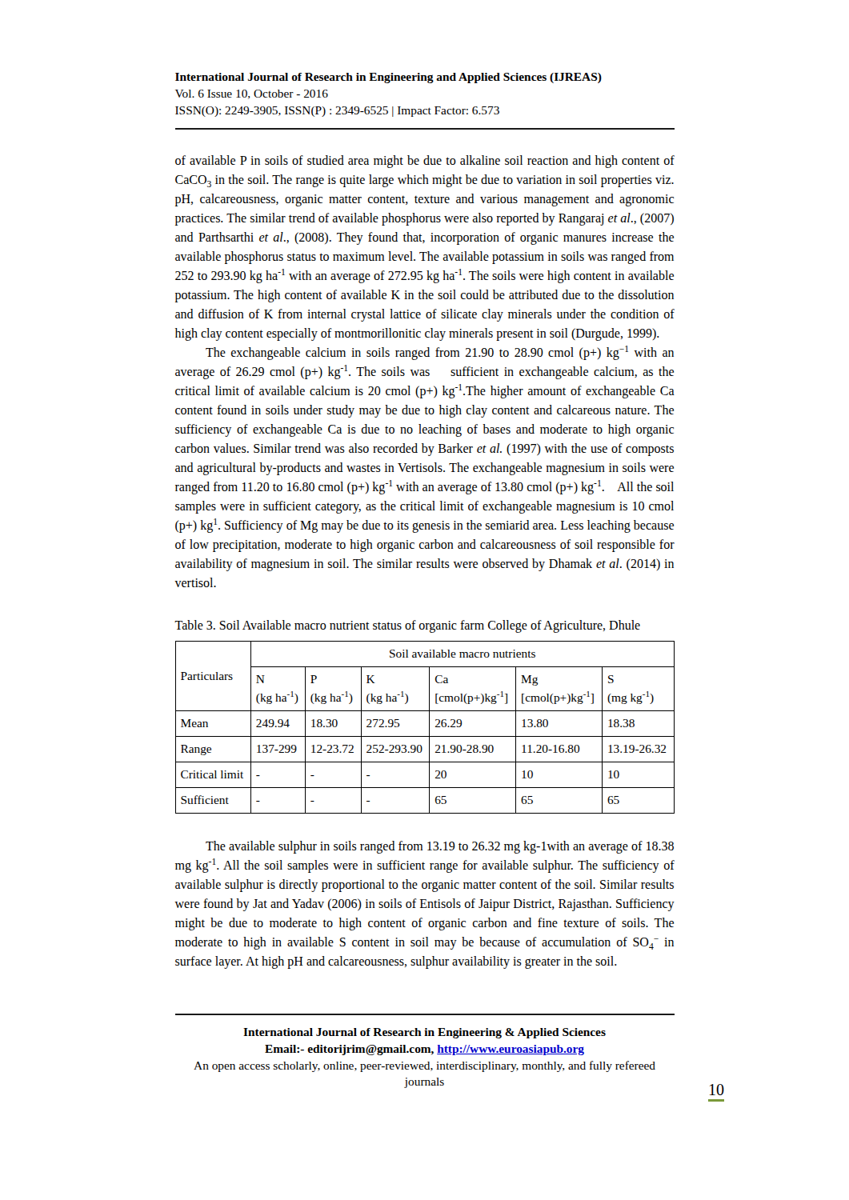International Journal of Research in Engineering and Applied Sciences (IJREAS)
Vol. 6 Issue 10, October - 2016
ISSN(O): 2249-3905, ISSN(P) : 2349-6525 | Impact Factor: 6.573
of available P in soils of studied area might be due to alkaline soil reaction and high content of CaCO3 in the soil. The range is quite large which might be due to variation in soil properties viz. pH, calcareousness, organic matter content, texture and various management and agronomic practices. The similar trend of available phosphorus were also reported by Rangaraj et al., (2007) and Parthsarthi et al., (2008). They found that, incorporation of organic manures increase the available phosphorus status to maximum level. The available potassium in soils was ranged from 252 to 293.90 kg ha-1 with an average of 272.95 kg ha-1. The soils were high content in available potassium. The high content of available K in the soil could be attributed due to the dissolution and diffusion of K from internal crystal lattice of silicate clay minerals under the condition of high clay content especially of montmorillonitic clay minerals present in soil (Durgude, 1999).
The exchangeable calcium in soils ranged from 21.90 to 28.90 cmol (p+) kg−1 with an average of 26.29 cmol (p+) kg-1. The soils was sufficient in exchangeable calcium, as the critical limit of available calcium is 20 cmol (p+) kg-1.The higher amount of exchangeable Ca content found in soils under study may be due to high clay content and calcareous nature. The sufficiency of exchangeable Ca is due to no leaching of bases and moderate to high organic carbon values. Similar trend was also recorded by Barker et al. (1997) with the use of composts and agricultural by-products and wastes in Vertisols. The exchangeable magnesium in soils were ranged from 11.20 to 16.80 cmol (p+) kg-1 with an average of 13.80 cmol (p+) kg-1. All the soil samples were in sufficient category, as the critical limit of exchangeable magnesium is 10 cmol (p+) kg1. Sufficiency of Mg may be due to its genesis in the semiarid area. Less leaching because of low precipitation, moderate to high organic carbon and calcareousness of soil responsible for availability of magnesium in soil. The similar results were observed by Dhamak et al. (2014) in vertisol.
Table 3. Soil Available macro nutrient status of organic farm College of Agriculture, Dhule
| Particulars | Soil available macro nutrients |
| N (kg ha -1 ) | P (kg ha -1 ) | K (kg ha -1 ) | Ca [cmol(p+)kg -1 ] | Mg [cmol(p+)kg -1 ] | S (mg kg -1 ) |
| Mean | 249.94 | 18.30 | 272.95 | 26.29 | 13.80 | 18.38 |
| Range | 137-299 | 12-23.72 | 252-293.90 | 21.90-28.90 | 11.20-16.80 | 13.19-26.32 |
| Critical limit | - | - | - | 20 | 10 | 10 |
| Sufficient | - | - | - | 65 | 65 | 65 |
The available sulphur in soils ranged from 13.19 to 26.32 mg kg-1with an average of 18.38 mg kg-1. All the soil samples were in sufficient range for available sulphur. The sufficiency of available sulphur is directly proportional to the organic matter content of the soil. Similar results were found by Jat and Yadav (2006) in soils of Entisols of Jaipur District, Rajasthan. Sufficiency might be due to moderate to high content of organic carbon and fine texture of soils. The moderate to high in available S content in soil may be because of accumulation of SO4− in surface layer. At high pH and calcareousness, sulphur availability is greater in the soil.
International Journal of Research in Engineering & Applied Sciences
Email:- editorijrim@gmail.com, http://www.euroasiapub.org
An open access scholarly, online, peer-reviewed, interdisciplinary, monthly, and fully refereed journals
10